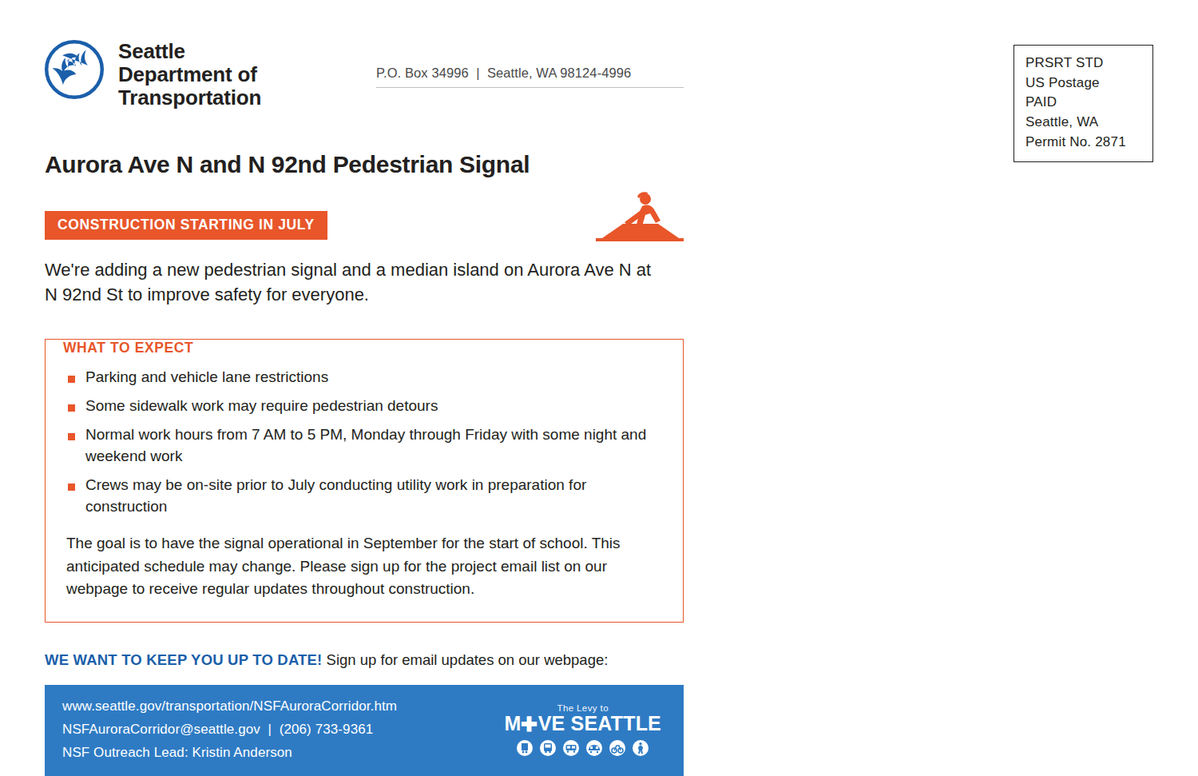PRSRT STD
US Postage
PAID
Seattle, WA
Permit No. 2871
Seattle Department of Transportation
P.O. Box 34996 | Seattle, WA 98124-4996
Aurora Ave N and N 92nd Pedestrian Signal
Construction starting in July
We're adding a new pedestrian signal and a median island on Aurora Ave N at N 92nd St to improve safety for everyone.
What to expect
Parking and vehicle lane restrictions
Some sidewalk work may require pedestrian detours
Normal work hours from 7 AM to 5 PM, Monday through Friday with some night and weekend work
Crews may be on-site prior to July conducting utility work in preparation for construction
The goal is to have the signal operational in September for the start of school. This anticipated schedule may change. Please sign up for the project email list on our webpage to receive regular updates throughout construction.
We want to keep you up to date! Sign up for email updates on our webpage:
www.seattle.gov/transportation/NSFAuroraCorridor.htm
NSFAuroraCorridor@seattle.gov | (206) 733-9361
NSF Outreach Lead: Kristin Anderson
The Levy to
M✚VE SEATTLE